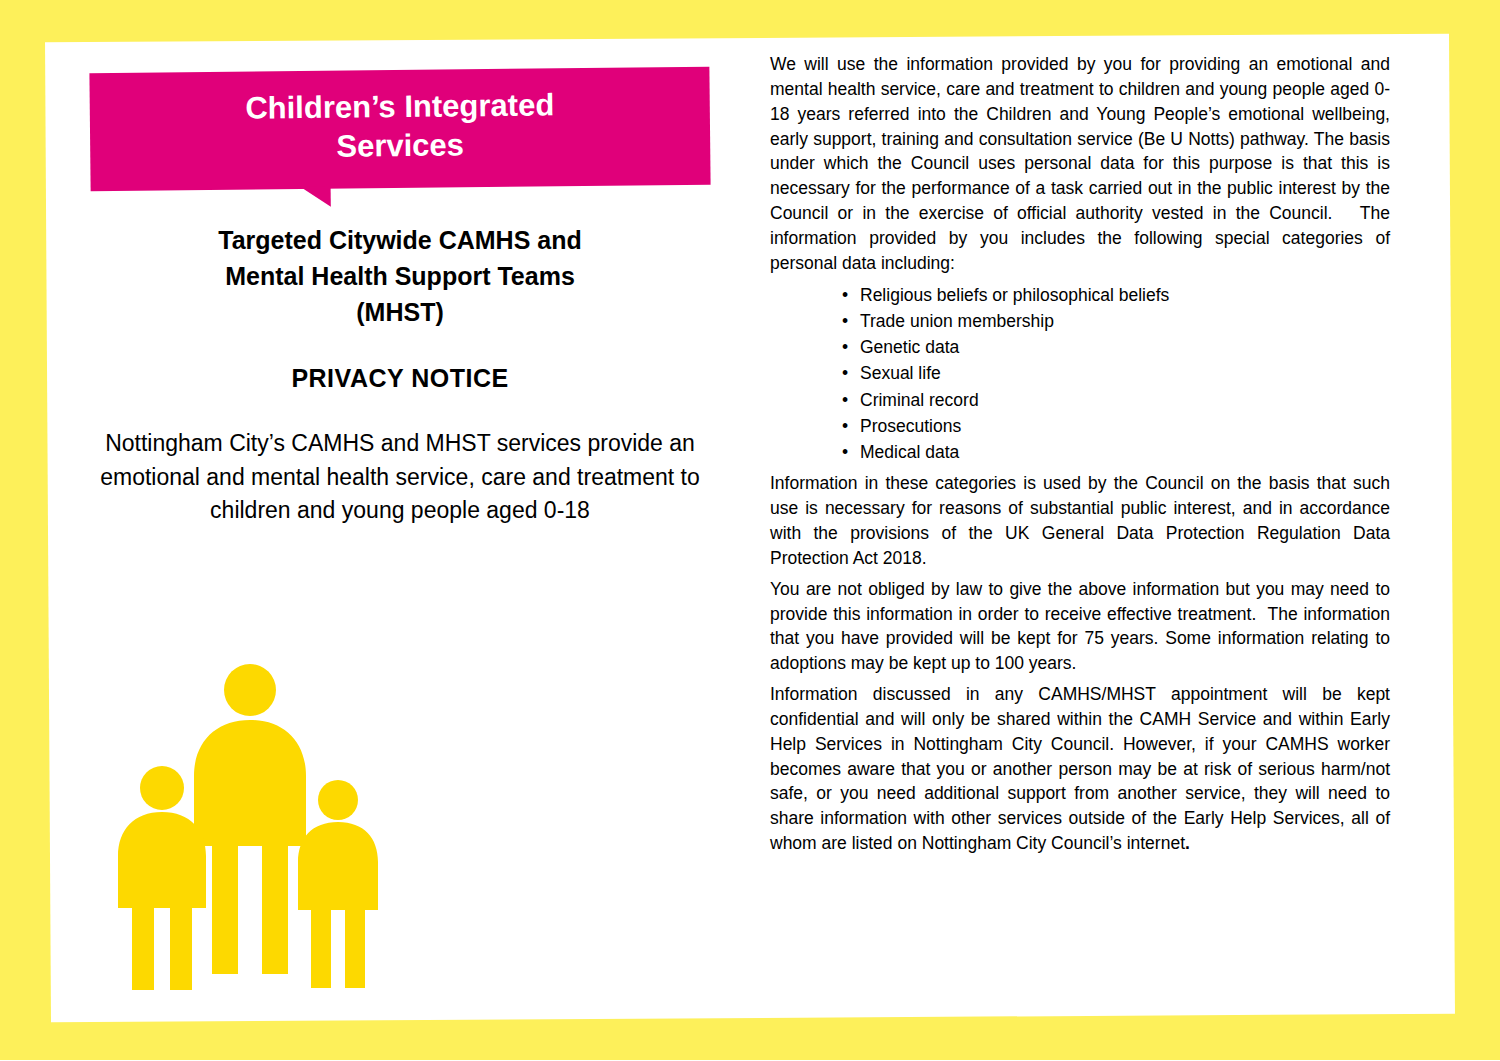Children’s Integrated
Services
Targeted Citywide CAMHS and
Mental Health Support Teams
(MHST)
PRIVACY NOTICE
Nottingham City’s CAMHS and MHST services provide an emotional and mental health service, care and treatment to children and young people aged 0-18
We will use the information provided by you for providing an emotional and mental health service, care and treatment to children and young people aged 0-18 years referred into the Children and Young People’s emotional wellbeing, early support, training and consultation service (Be U Notts) pathway. The basis under which the Council uses personal data for this purpose is that this is necessary for the performance of a task carried out in the public interest by the Council or in the exercise of official authority vested in the Council. The information provided by you includes the following special categories of personal data including:
Religious beliefs or philosophical beliefs
Trade union membership
Genetic data
Sexual life
Criminal record
Prosecutions
Medical data
Information in these categories is used by the Council on the basis that such use is necessary for reasons of substantial public interest, and in accordance with the provisions of the UK General Data Protection Regulation Data Protection Act 2018.
You are not obliged by law to give the above information but you may need to provide this information in order to receive effective treatment. The information that you have provided will be kept for 75 years. Some information relating to adoptions may be kept up to 100 years.
Information discussed in any CAMHS/MHST appointment will be kept confidential and will only be shared within the CAMH Service and within Early Help Services in Nottingham City Council. However, if your CAMHS worker becomes aware that you or another person may be at risk of serious harm/not safe, or you need additional support from another service, they will need to share information with other services outside of the Early Help Services, all of whom are listed on Nottingham City Council’s internet.